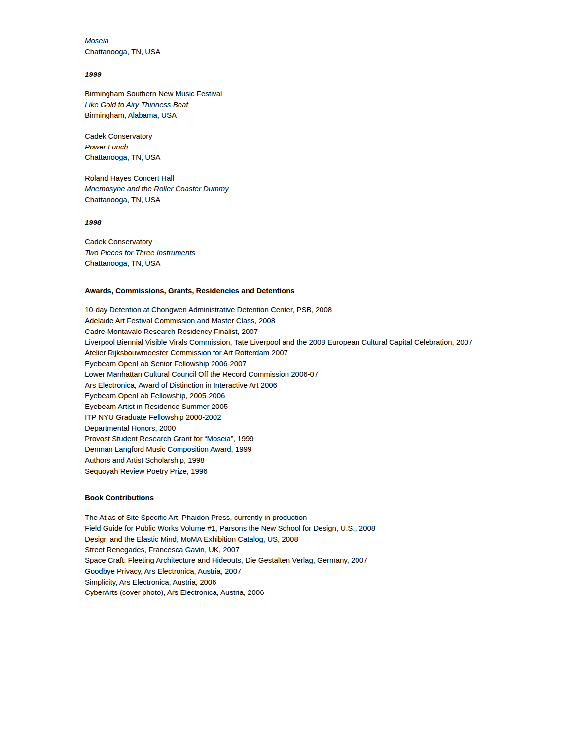Moseia
Chattanooga, TN, USA
1999
Birmingham Southern New Music Festival
Like Gold to Airy Thinness Beat
Birmingham, Alabama, USA
Cadek Conservatory
Power Lunch
Chattanooga, TN, USA
Roland Hayes Concert Hall
Mnemosyne and the Roller Coaster Dummy
Chattanooga, TN, USA
1998
Cadek Conservatory
Two Pieces for Three Instruments
Chattanooga, TN, USA
Awards, Commissions, Grants, Residencies and Detentions
10-day Detention at Chongwen Administrative Detention Center, PSB, 2008
Adelaide Art Festival Commission and Master Class, 2008
Cadre-Montavalo Research Residency Finalist, 2007
Liverpool Biennial Visible Virals Commission, Tate Liverpool and the 2008 European Cultural Capital Celebration, 2007
Atelier Rijksbouwmeester Commission for Art Rotterdam 2007
Eyebeam OpenLab Senior Fellowship 2006-2007
Lower Manhattan Cultural Council Off the Record Commission 2006-07
Ars Electronica, Award of Distinction in Interactive Art 2006
Eyebeam OpenLab Fellowship, 2005-2006
Eyebeam Artist in Residence Summer 2005
ITP NYU Graduate Fellowship 2000-2002
Departmental Honors, 2000
Provost Student Research Grant for “Moseia”, 1999
Denman Langford Music Composition Award, 1999
Authors and Artist Scholarship, 1998
Sequoyah Review Poetry Prize, 1996
Book Contributions
The Atlas of Site Specific Art, Phaidon Press, currently in production
Field Guide for Public Works Volume #1, Parsons the New School for Design, U.S., 2008
Design and the Elastic Mind, MoMA Exhibition Catalog, US, 2008
Street Renegades, Francesca Gavin, UK, 2007
Space Craft: Fleeting Architecture and Hideouts, Die Gestalten Verlag, Germany, 2007
Goodbye Privacy, Ars Electronica, Austria, 2007
Simplicity, Ars Electronica, Austria, 2006
CyberArts (cover photo), Ars Electronica, Austria, 2006